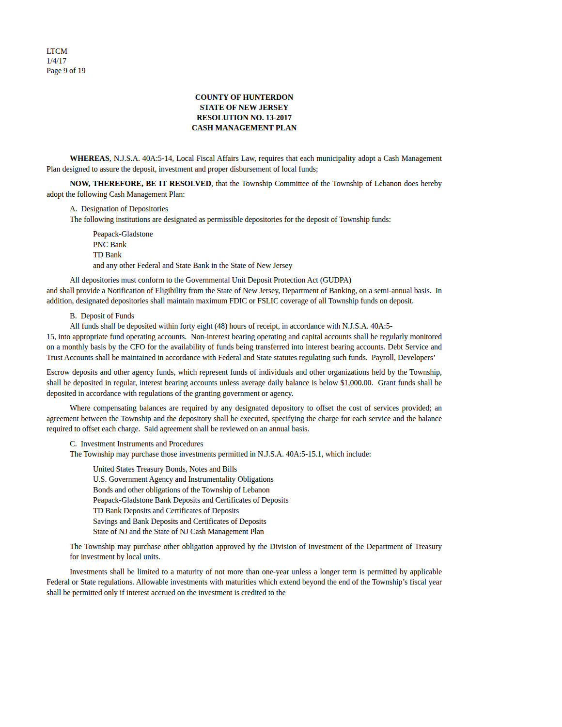LTCM
1/4/17
Page 9 of 19
COUNTY OF HUNTERDON
STATE OF NEW JERSEY
RESOLUTION NO. 13-2017
CASH MANAGEMENT PLAN
WHEREAS, N.J.S.A. 40A:5-14, Local Fiscal Affairs Law, requires that each municipality adopt a Cash Management Plan designed to assure the deposit, investment and proper disbursement of local funds;
NOW, THEREFORE, BE IT RESOLVED, that the Township Committee of the Township of Lebanon does hereby adopt the following Cash Management Plan:
A. Designation of Depositories
The following institutions are designated as permissible depositories for the deposit of Township funds:
Peapack-Gladstone
PNC Bank
TD Bank
and any other Federal and State Bank in the State of New Jersey
All depositories must conform to the Governmental Unit Deposit Protection Act (GUDPA)
and shall provide a Notification of Eligibility from the State of New Jersey, Department of Banking, on a semi-annual basis. In addition, designated depositories shall maintain maximum FDIC or FSLIC coverage of all Township funds on deposit.
B. Deposit of Funds
All funds shall be deposited within forty eight (48) hours of receipt, in accordance with N.J.S.A. 40A:5-
15, into appropriate fund operating accounts. Non-interest bearing operating and capital accounts shall be regularly monitored on a monthly basis by the CFO for the availability of funds being transferred into interest bearing accounts. Debt Service and Trust Accounts shall be maintained in accordance with Federal and State statutes regulating such funds. Payroll, Developers’
Escrow deposits and other agency funds, which represent funds of individuals and other organizations held by the Township, shall be deposited in regular, interest bearing accounts unless average daily balance is below $1,000.00. Grant funds shall be deposited in accordance with regulations of the granting government or agency.
Where compensating balances are required by any designated depository to offset the cost of services provided; an agreement between the Township and the depository shall be executed, specifying the charge for each service and the balance required to offset each charge. Said agreement shall be reviewed on an annual basis.
C. Investment Instruments and Procedures
The Township may purchase those investments permitted in N.J.S.A. 40A:5-15.1, which include:
United States Treasury Bonds, Notes and Bills
U.S. Government Agency and Instrumentality Obligations
Bonds and other obligations of the Township of Lebanon
Peapack-Gladstone Bank Deposits and Certificates of Deposits
TD Bank Deposits and Certificates of Deposits
Savings and Bank Deposits and Certificates of Deposits
State of NJ and the State of NJ Cash Management Plan
The Township may purchase other obligation approved by the Division of Investment of the Department of Treasury for investment by local units.
Investments shall be limited to a maturity of not more than one-year unless a longer term is permitted by applicable Federal or State regulations. Allowable investments with maturities which extend beyond the end of the Township’s fiscal year shall be permitted only if interest accrued on the investment is credited to the